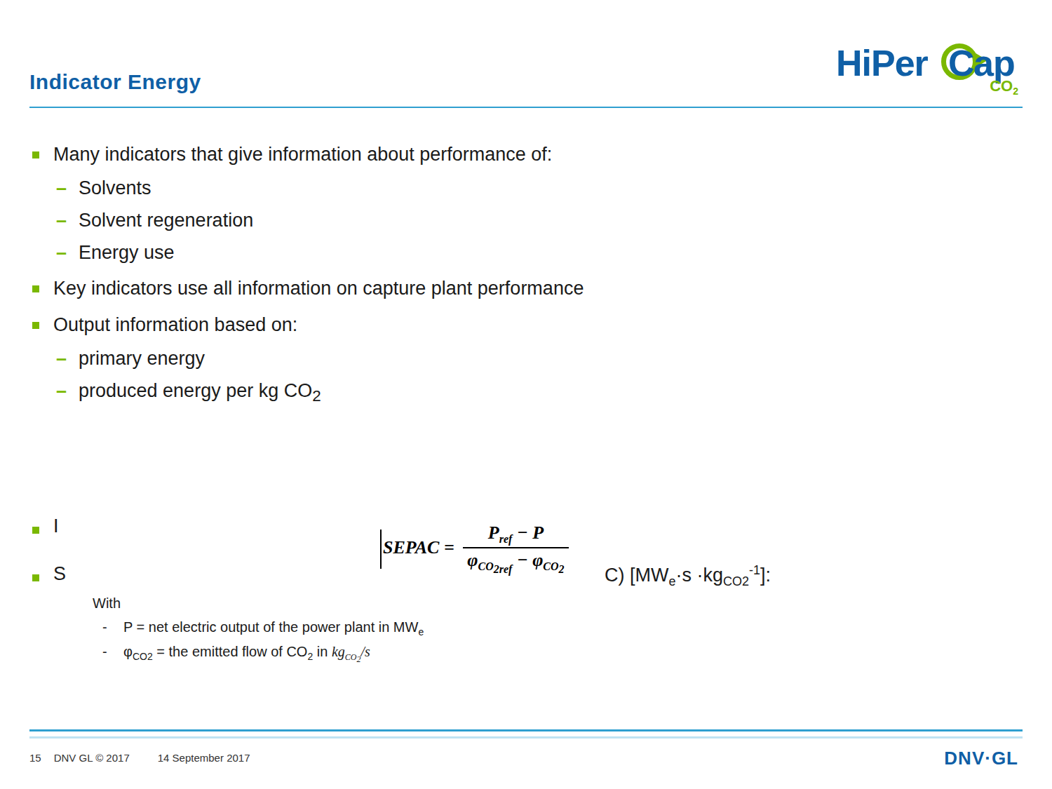Indicator Energy
HiPer
C
ap
CO2
Many indicators that give information about performance of:
Solvents
Solvent regeneration
Energy use
Key indicators use all information on capture plant performance
Output information based on:
primary energy
produced energy per kg CO2
I
S
C) [MWe·s ·kgCO2-1]:
SEPAC = Pref − P φCO2ref − φCO2
With
P = net electric output of the power plant in MWe
φCO2 = the emitted flow of CO2 in kgCO2/s
15 DNV GL © 201714 September 2017
DNV·GL